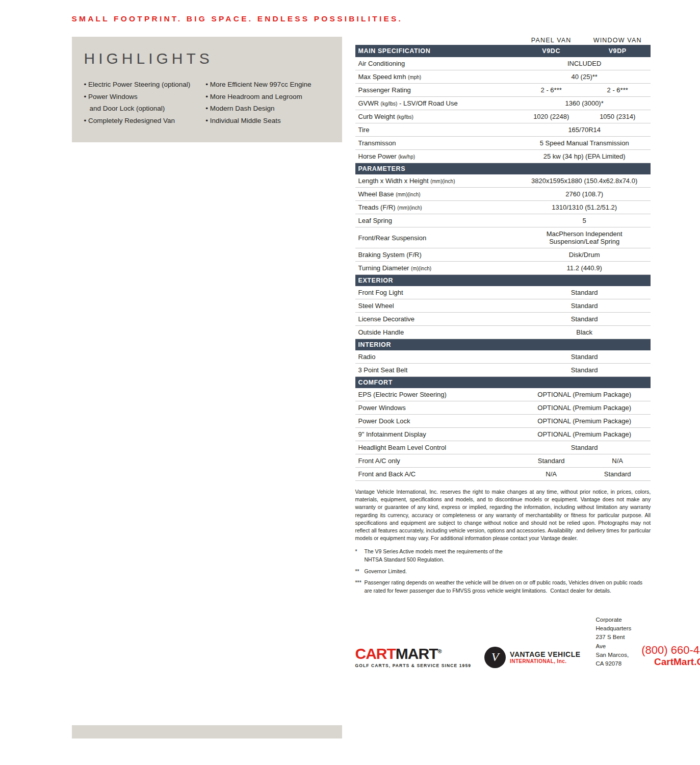SMALL FOOTPRINT. BIG SPACE. ENDLESS POSSIBILITIES.
HIGHLIGHTS
Electric Power Steering (optional)
Power Windows
and Door Lock (optional)
Completely Redesigned Van
More Efficient New 997cc Engine
More Headroom and Legroom
Modern Dash Design
Individual Middle Seats
PANEL VAN
WINDOW VAN
| MAIN SPECIFICATION | V9DC | V9DP |
| --- | --- | --- |
| Air Conditioning | INCLUDED |
| Max Speed kmh (mph) | 40 (25)** |
| Passenger Rating | 2 - 6*** | 2 - 6*** |
| GVWR (kg/lbs) - LSV/Off Road Use | 1360 (3000)* |
| Curb Weight (kg/lbs) | 1020 (2248) | 1050 (2314) |
| Tire | 165/70R14 |
| Transmisson | 5 Speed Manual Transmission |
| Horse Power (kw/hp) | 25 kw (34 hp) (EPA Limited) |
| PARAMETERS | |
| Length x Width x Height (mm)(inch) | 3820x1595x1880 (150.4x62.8x74.0) |
| Wheel Base (mm)(inch) | 2760 (108.7) |
| Treads (F/R) (mm)(inch) | 1310/1310 (51.2/51.2) |
| Leaf Spring | 5 |
| Front/Rear Suspension | MacPherson Independent Suspension/Leaf Spring |
| Braking System (F/R) | Disk/Drum |
| Turning Diameter (m)(inch) | 11.2 (440.9) |
| EXTERIOR | |
| Front Fog Light | Standard |
| Steel Wheel | Standard |
| License Decorative | Standard |
| Outside Handle | Black |
| INTERIOR | |
| Radio | Standard |
| 3 Point Seat Belt | Standard |
| COMFORT | |
| EPS (Electric Power Steering) | OPTIONAL (Premium Package) |
| Power Windows | OPTIONAL (Premium Package) |
| Power Dook Lock | OPTIONAL (Premium Package) |
| 9" Infotainment Display | OPTIONAL (Premium Package) |
| Headlight Beam Level Control | Standard |
| Front A/C only | Standard | N/A |
| Front and Back A/C | N/A | Standard |
Vantage Vehicle International, Inc. reserves the right to make changes at any time, without prior notice, in prices, colors, materials, equipment, specifications and models, and to discontinue models or equipment. Vantage does not make any warranty or guarantee of any kind, express or implied, regarding the information, including without limitation any warranty regarding its currency, accuracy or completeness or any warranty of merchantability or fitness for particular purpose. All specifications and equipment are subject to change without notice and should not be relied upon. Photographs may not reflect all features accurately, including vehicle version, options and accessories. Availability and delivery times for particular models or equipment may vary. For additional information please contact your Vantage dealer.
*The V9 Series Active models meet the requirements of the
NHTSA Standard 500 Regulation.
**Governor Limited.
***Passenger rating depends on weather the vehicle will be driven on or off public roads, Vehicles driven on public roads are rated for fewer passenger due to FMVSS gross vehicle weight limitations. Contact dealer for details.
CARTMART®
GOLF CARTS, PARTS & SERVICE SINCE 1959
V
VANTAGE VEHICLE
INTERNATIONAL, Inc.
Corporate Headquarters 237 S Bent Ave
San Marcos, CA 92078
(800) 660-4421
CartMart.Com